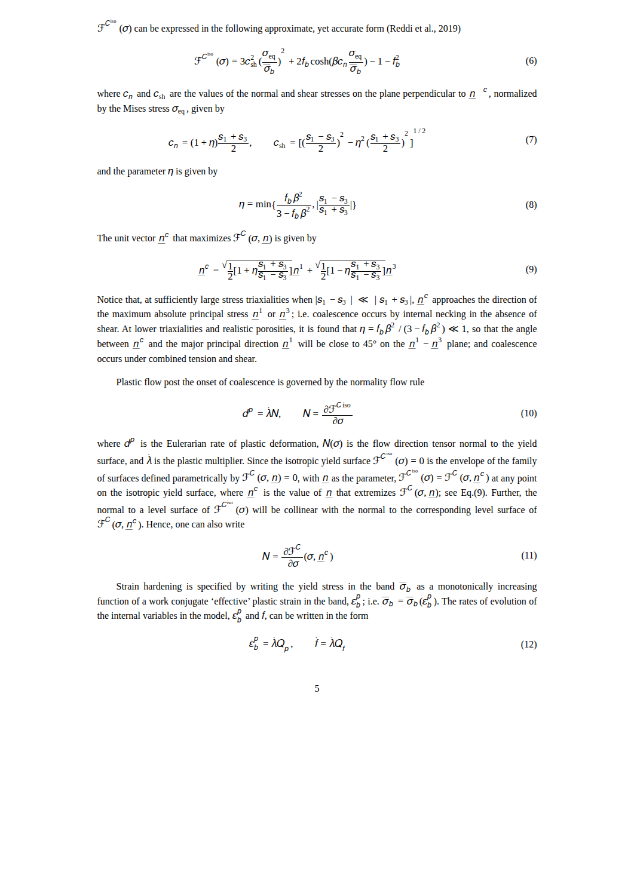ℱCiso(σ) can be expressed in the following approximate, yet accurate form (Reddi et al., 2019)
ℱCiso (σ) = 3csh2 (σeqσ―b)2 + 2fb cosh (βcnσeqσ―b) −1−fb2
(6)
where cn and csh are the values of the normal and shear stresses on the plane perpendicular to n― c, normalized by the Mises stress σeq, given by
cn=(1+η) s1+s32 , csh= [ (s1−s32)2 − η2 (s1+s32)2 ] 1/2
(7)
and the parameter η is given by
η=min { fbβ23−fbβ2 , |s1−s3s1+s3| }
(8)
The unit vector n―c that maximizes ℱC(σ,n―) is given by
n―c = 12 [1+ηs1+s3s1−s3] n―1 + 12 [1−ηs1+s3s1−s3] n―3
(9)
Notice that, at sufficiently large stress triaxialities when |s1−s3|≪|s1+s3|, n―c approaches the direction of the maximum absolute principal stress n―1 or n―3; i.e. coalescence occurs by internal necking in the absence of shear. At lower triaxialities and realistic porosities, it is found that η=fbβ2/(3−fbβ2)≪1, so that the angle between n―c and the major principal direction n―1 will be close to 45° on the n―1−n―3 plane; and coalescence occurs under combined tension and shear.
Plastic flow post the onset of coalescence is governed by the normality flow rule
dp = λ˙ N , N = ∂ℱCiso ∂σ
(10)
where dp is the Eulerarian rate of plastic deformation, N(σ) is the flow direction tensor normal to the yield surface, and λ˙ is the plastic multiplier. Since the isotropic yield surface ℱCiso(σ)=0 is the envelope of the family of surfaces defined parametrically by ℱC(σ,n―)=0, with n― as the parameter, ℱCiso(σ)=ℱC(σ,n―c) at any point on the isotropic yield surface, where n―c is the value of n― that extremizes ℱC(σ,n―); see Eq.(9). Further, the normal to a level surface of ℱCiso(σ) will be collinear with the normal to the corresponding level surface of ℱC(σ,n―c). Hence, one can also write
N = ∂ℱC ∂σ (σ,n―c)
(11)
Strain hardening is specified by writing the yield stress in the band σ―b as a monotonically increasing function of a work conjugate ‘effective’ plastic strain in the band, εbp; i.e. σ―b=σ―b(εbp). The rates of evolution of the internal variables in the model, εbp and f, can be written in the form
ε˙bp = λ˙ Qp , f˙ = λ˙ Qf
(12)
5